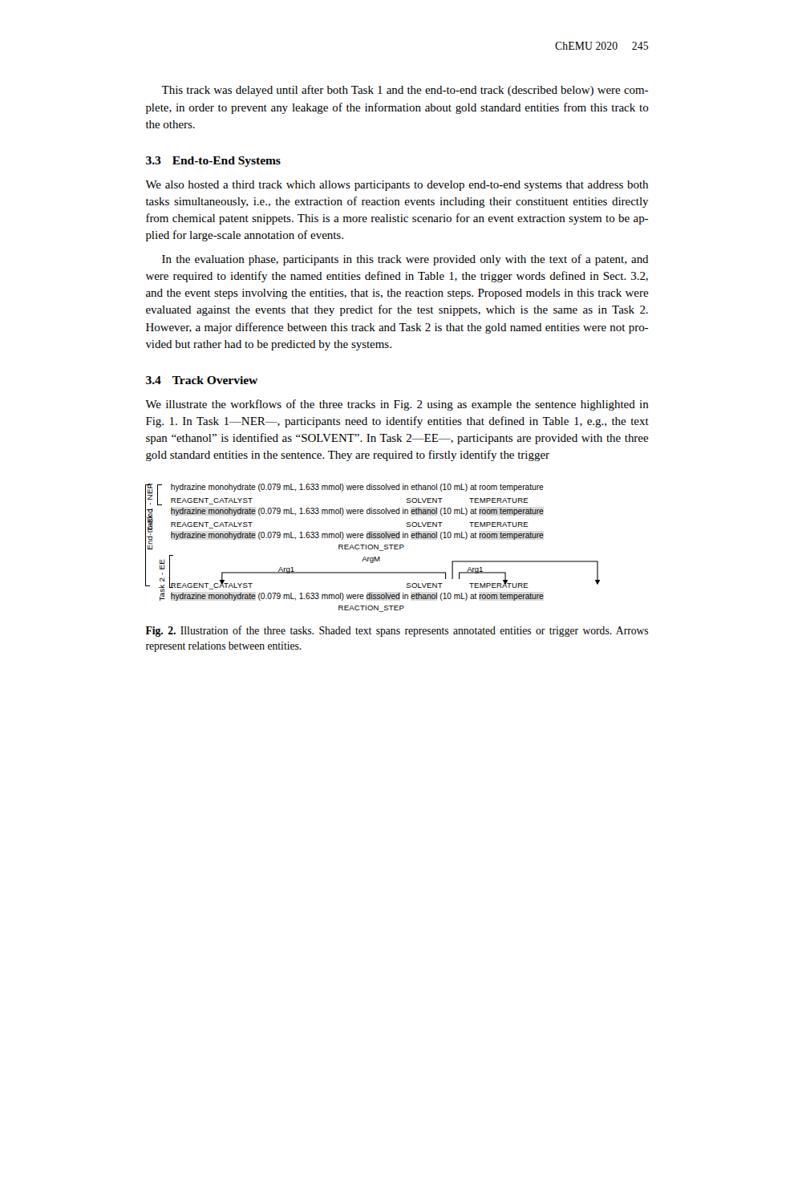ChEMU 2020 245
This track was delayed until after both Task 1 and the end-to-end track (described below) were complete, in order to prevent any leakage of the information about gold standard entities from this track to the others.
3.3 End-to-End Systems
We also hosted a third track which allows participants to develop end-to-end systems that address both tasks simultaneously, i.e., the extraction of reaction events including their constituent entities directly from chemical patent snippets. This is a more realistic scenario for an event extraction system to be applied for large-scale annotation of events.
In the evaluation phase, participants in this track were provided only with the text of a patent, and were required to identify the named entities defined in Table 1, the trigger words defined in Sect. 3.2, and the event steps involving the entities, that is, the reaction steps. Proposed models in this track were evaluated against the events that they predict for the test snippets, which is the same as in Task 2. However, a major difference between this track and Task 2 is that the gold named entities were not provided but rather had to be predicted by the systems.
3.4 Track Overview
We illustrate the workflows of the three tracks in Fig. 2 using as example the sentence highlighted in Fig. 1. In Task 1—NER—, participants need to identify entities that defined in Table 1, e.g., the text span “ethanol” is identified as “SOLVENT”. In Task 2—EE—, participants are provided with the three gold standard entities in the sentence. They are required to firstly identify the trigger
Task 1 - NER
End-to-End
Task 2 - EE
hydrazine monohydrate (0.079 mL, 1.633 mmol) were dissolved in ethanol (10 mL) at room temperature
REAGENT_CATALYST SOLVENT TEMPERATURE
hydrazine monohydrate (0.079 mL, 1.633 mmol) were dissolved in ethanol (10 mL) at room temperature
REAGENT_CATALYST SOLVENT TEMPERATURE
hydrazine monohydrate (0.079 mL, 1.633 mmol) were dissolved in ethanol (10 mL) at room temperature
REACTION_STEP
ArgM
Arg1
Arg1
REAGENT_CATALYST SOLVENT TEMPERATURE
hydrazine monohydrate (0.079 mL, 1.633 mmol) were dissolved in ethanol (10 mL) at room temperature
REACTION_STEP
Fig. 2. Illustration of the three tasks. Shaded text spans represents annotated entities or trigger words. Arrows represent relations between entities.